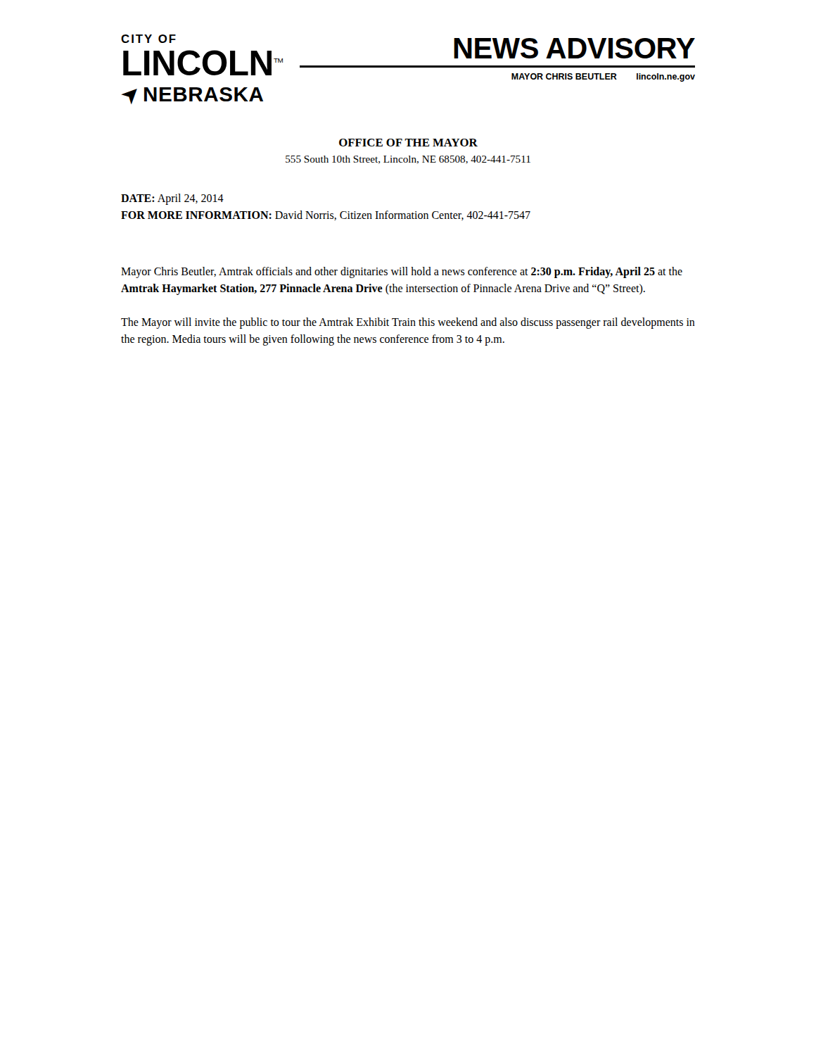CITY OF LINCOLNTM ➤ NEBRASKA
NEWS ADVISORY
MAYOR CHRIS BEUTLER lincoln.ne.gov
OFFICE OF THE MAYOR
555 South 10th Street, Lincoln, NE 68508, 402-441-7511
DATE: April 24, 2014
FOR MORE INFORMATION: David Norris, Citizen Information Center, 402-441-7547
Mayor Chris Beutler, Amtrak officials and other dignitaries will hold a news conference at 2:30 p.m. Friday, April 25 at the Amtrak Haymarket Station, 277 Pinnacle Arena Drive (the intersection of Pinnacle Arena Drive and “Q” Street).
The Mayor will invite the public to tour the Amtrak Exhibit Train this weekend and also discuss passenger rail developments in the region. Media tours will be given following the news conference from 3 to 4 p.m.